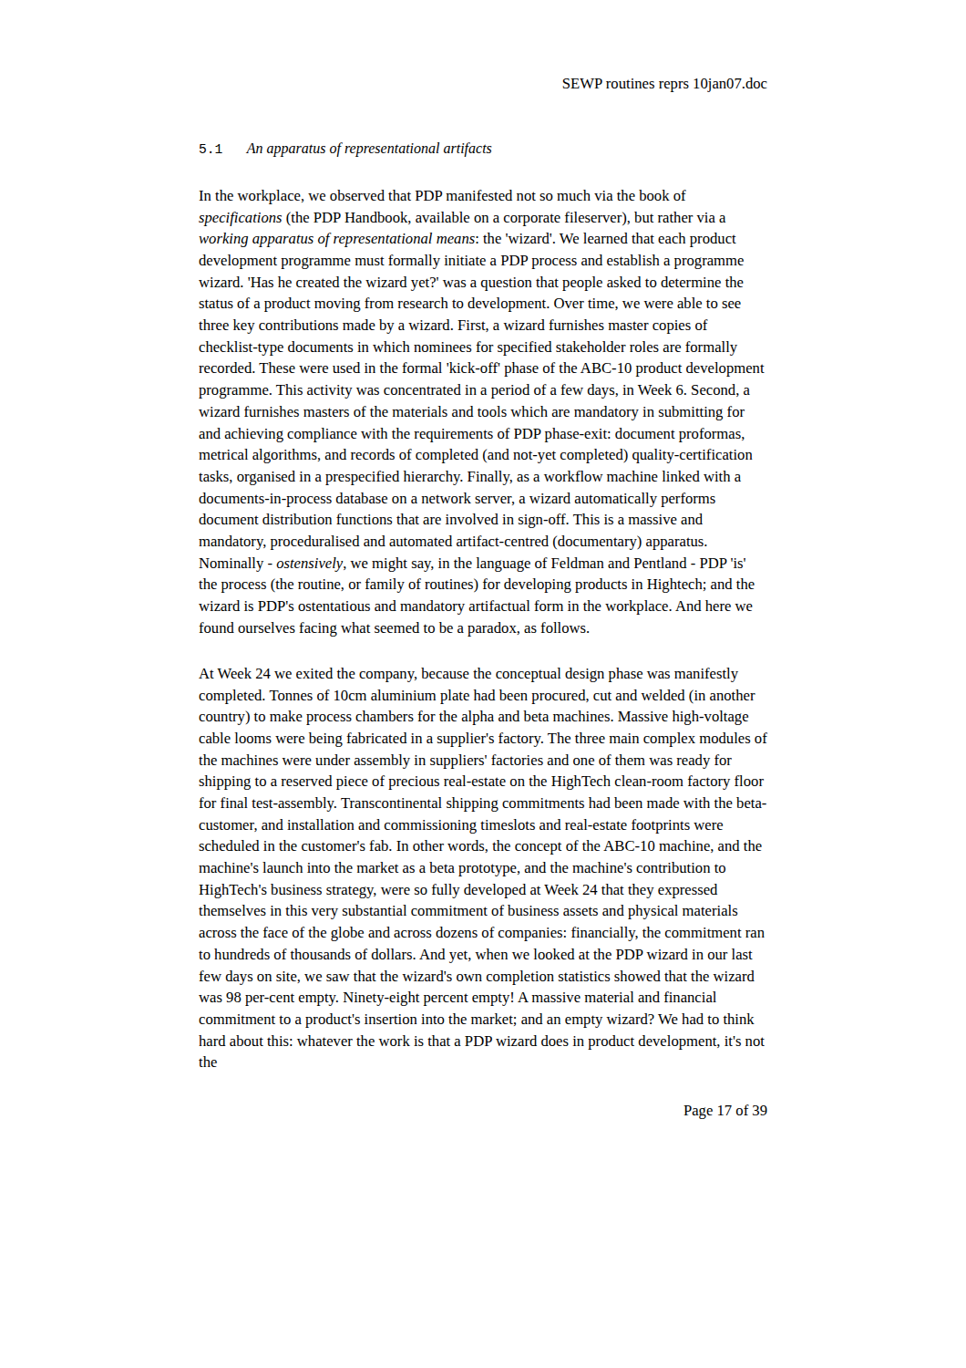SEWP routines reprs 10jan07.doc
5.1 An apparatus of representational artifacts
In the workplace, we observed that PDP manifested not so much via the book of specifications (the PDP Handbook, available on a corporate fileserver), but rather via a working apparatus of representational means: the 'wizard'. We learned that each product development programme must formally initiate a PDP process and establish a programme wizard. 'Has he created the wizard yet?' was a question that people asked to determine the status of a product moving from research to development. Over time, we were able to see three key contributions made by a wizard. First, a wizard furnishes master copies of checklist-type documents in which nominees for specified stakeholder roles are formally recorded. These were used in the formal 'kick-off' phase of the ABC-10 product development programme. This activity was concentrated in a period of a few days, in Week 6. Second, a wizard furnishes masters of the materials and tools which are mandatory in submitting for and achieving compliance with the requirements of PDP phase-exit: document proformas, metrical algorithms, and records of completed (and not-yet completed) quality-certification tasks, organised in a prespecified hierarchy. Finally, as a workflow machine linked with a documents-in-process database on a network server, a wizard automatically performs document distribution functions that are involved in sign-off. This is a massive and mandatory, proceduralised and automated artifact-centred (documentary) apparatus. Nominally - ostensively, we might say, in the language of Feldman and Pentland - PDP 'is' the process (the routine, or family of routines) for developing products in Hightech; and the wizard is PDP's ostentatious and mandatory artifactual form in the workplace. And here we found ourselves facing what seemed to be a paradox, as follows.
At Week 24 we exited the company, because the conceptual design phase was manifestly completed. Tonnes of 10cm aluminium plate had been procured, cut and welded (in another country) to make process chambers for the alpha and beta machines. Massive high-voltage cable looms were being fabricated in a supplier's factory. The three main complex modules of the machines were under assembly in suppliers' factories and one of them was ready for shipping to a reserved piece of precious real-estate on the HighTech clean-room factory floor for final test-assembly. Transcontinental shipping commitments had been made with the beta-customer, and installation and commissioning timeslots and real-estate footprints were scheduled in the customer's fab. In other words, the concept of the ABC-10 machine, and the machine's launch into the market as a beta prototype, and the machine's contribution to HighTech's business strategy, were so fully developed at Week 24 that they expressed themselves in this very substantial commitment of business assets and physical materials across the face of the globe and across dozens of companies: financially, the commitment ran to hundreds of thousands of dollars. And yet, when we looked at the PDP wizard in our last few days on site, we saw that the wizard's own completion statistics showed that the wizard was 98 per-cent empty. Ninety-eight percent empty! A massive material and financial commitment to a product's insertion into the market; and an empty wizard? We had to think hard about this: whatever the work is that a PDP wizard does in product development, it's not the
Page 17 of 39